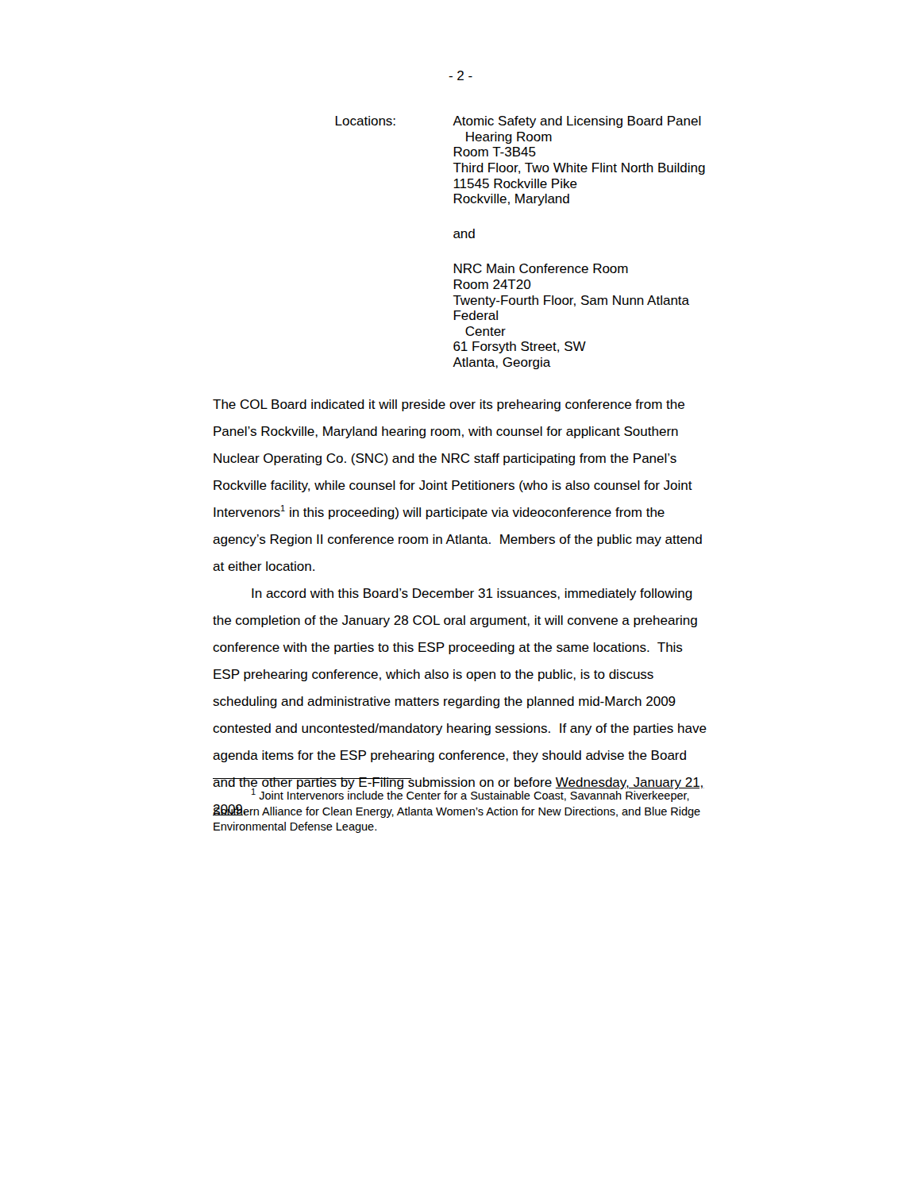- 2 -
Locations:
Atomic Safety and Licensing Board Panel
Hearing Room
Room T-3B45
Third Floor, Two White Flint North Building
11545 Rockville Pike
Rockville, Maryland
and
NRC Main Conference Room
Room 24T20
Twenty-Fourth Floor, Sam Nunn Atlanta Federal
Center
61 Forsyth Street, SW
Atlanta, Georgia
The COL Board indicated it will preside over its prehearing conference from the Panel’s Rockville, Maryland hearing room, with counsel for applicant Southern Nuclear Operating Co. (SNC) and the NRC staff participating from the Panel’s Rockville facility, while counsel for Joint Petitioners (who is also counsel for Joint Intervenors1 in this proceeding) will participate via videoconference from the agency’s Region II conference room in Atlanta. Members of the public may attend at either location.
In accord with this Board’s December 31 issuances, immediately following the completion of the January 28 COL oral argument, it will convene a prehearing conference with the parties to this ESP proceeding at the same locations. This ESP prehearing conference, which also is open to the public, is to discuss scheduling and administrative matters regarding the planned mid-March 2009 contested and uncontested/mandatory hearing sessions. If any of the parties have agenda items for the ESP prehearing conference, they should advise the Board and the other parties by E-Filing submission on or before Wednesday, January 21, 2009.
1 Joint Intervenors include the Center for a Sustainable Coast, Savannah Riverkeeper, Southern Alliance for Clean Energy, Atlanta Women’s Action for New Directions, and Blue Ridge Environmental Defense League.